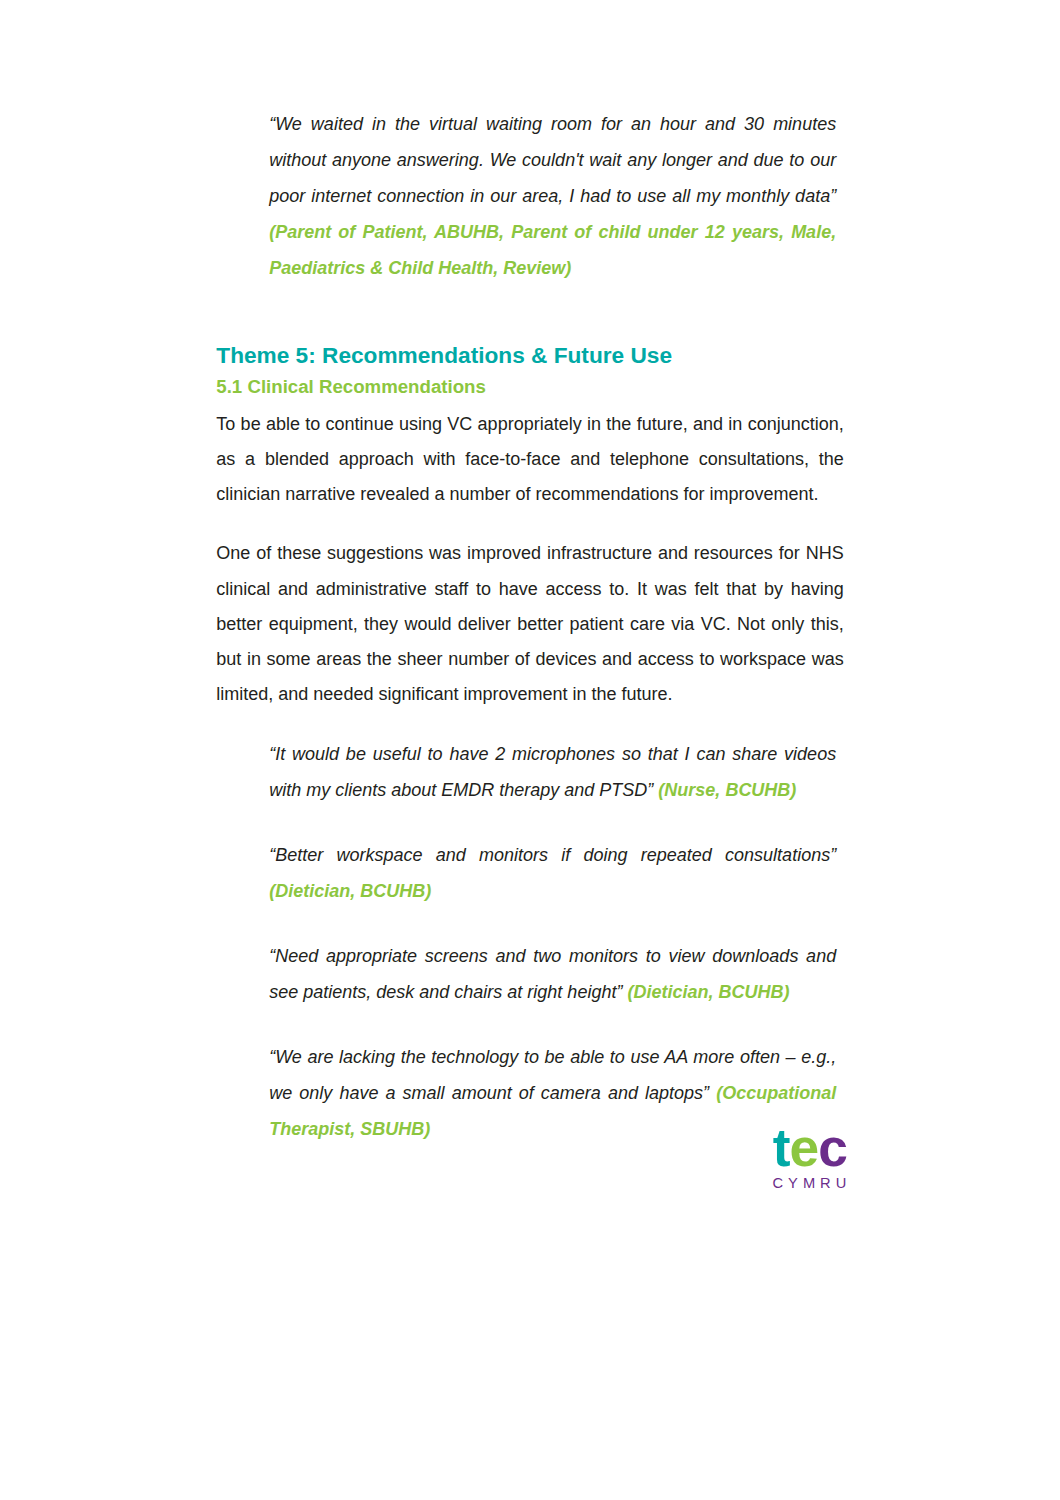“We waited in the virtual waiting room for an hour and 30 minutes without anyone answering. We couldn't wait any longer and due to our poor internet connection in our area, I had to use all my monthly data” (Parent of Patient, ABUHB, Parent of child under 12 years, Male, Paediatrics & Child Health, Review)
Theme 5: Recommendations & Future Use
5.1 Clinical Recommendations
To be able to continue using VC appropriately in the future, and in conjunction, as a blended approach with face-to-face and telephone consultations, the clinician narrative revealed a number of recommendations for improvement.
One of these suggestions was improved infrastructure and resources for NHS clinical and administrative staff to have access to. It was felt that by having better equipment, they would deliver better patient care via VC. Not only this, but in some areas the sheer number of devices and access to workspace was limited, and needed significant improvement in the future.
“It would be useful to have 2 microphones so that I can share videos with my clients about EMDR therapy and PTSD” (Nurse, BCUHB)
“Better workspace and monitors if doing repeated consultations” (Dietician, BCUHB)
“Need appropriate screens and two monitors to view downloads and see patients, desk and chairs at right height” (Dietician, BCUHB)
“We are lacking the technology to be able to use AA more often – e.g., we only have a small amount of camera and laptops” (Occupational Therapist, SBUHB)
tec
CYMRU